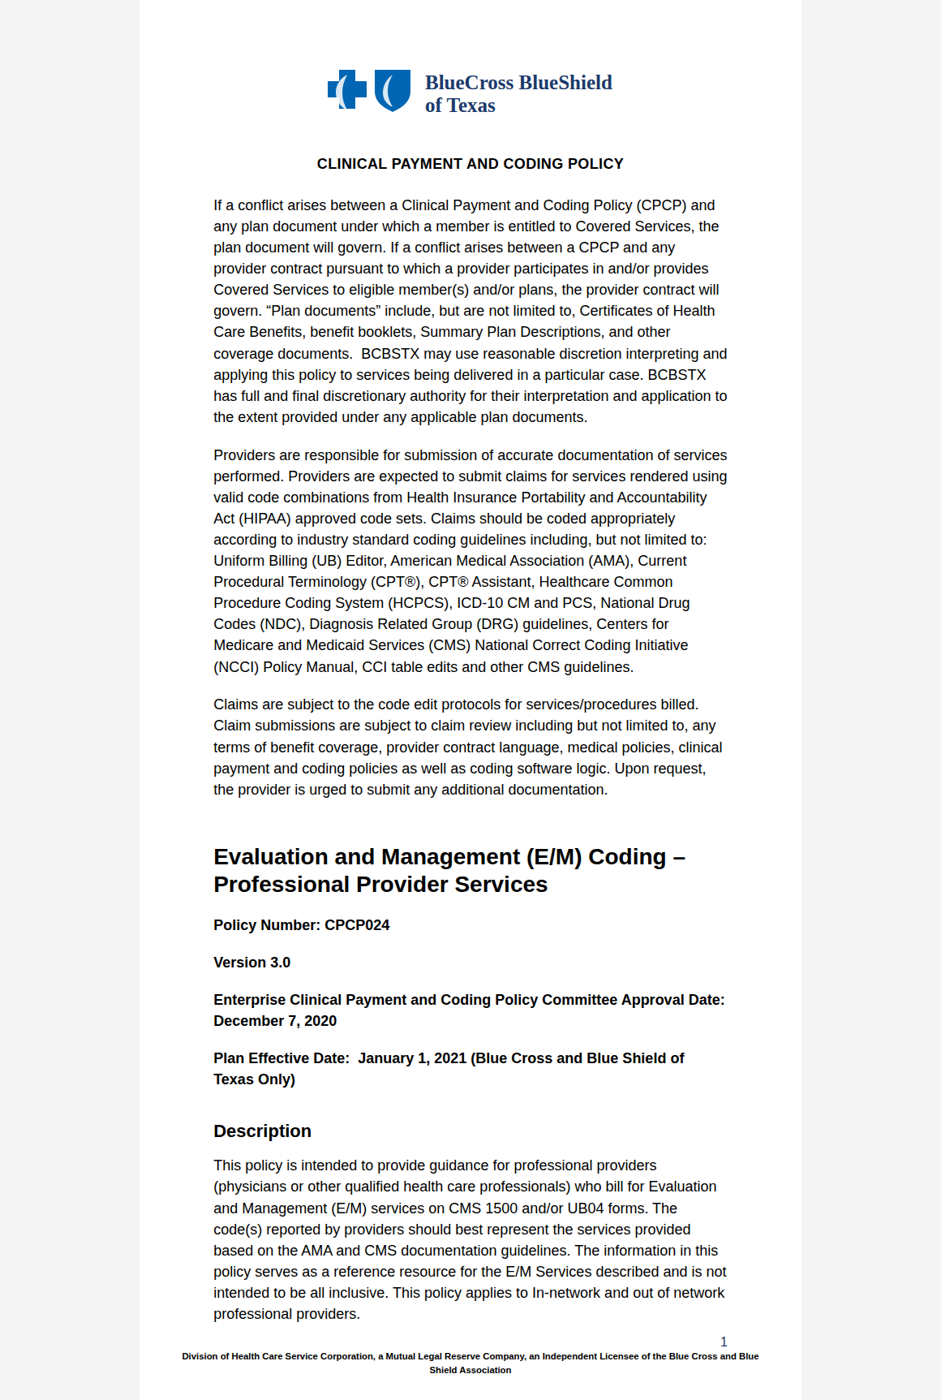BlueCross BlueShield of Texas
CLINICAL PAYMENT AND CODING POLICY
If a conflict arises between a Clinical Payment and Coding Policy (CPCP) and any plan document under which a member is entitled to Covered Services, the plan document will govern. If a conflict arises between a CPCP and any provider contract pursuant to which a provider participates in and/or provides Covered Services to eligible member(s) and/or plans, the provider contract will govern. “Plan documents” include, but are not limited to, Certificates of Health Care Benefits, benefit booklets, Summary Plan Descriptions, and other coverage documents. BCBSTX may use reasonable discretion interpreting and applying this policy to services being delivered in a particular case. BCBSTX has full and final discretionary authority for their interpretation and application to the extent provided under any applicable plan documents.
Providers are responsible for submission of accurate documentation of services performed. Providers are expected to submit claims for services rendered using valid code combinations from Health Insurance Portability and Accountability Act (HIPAA) approved code sets. Claims should be coded appropriately according to industry standard coding guidelines including, but not limited to: Uniform Billing (UB) Editor, American Medical Association (AMA), Current Procedural Terminology (CPT®), CPT® Assistant, Healthcare Common Procedure Coding System (HCPCS), ICD-10 CM and PCS, National Drug Codes (NDC), Diagnosis Related Group (DRG) guidelines, Centers for Medicare and Medicaid Services (CMS) National Correct Coding Initiative (NCCI) Policy Manual, CCI table edits and other CMS guidelines.
Claims are subject to the code edit protocols for services/procedures billed. Claim submissions are subject to claim review including but not limited to, any terms of benefit coverage, provider contract language, medical policies, clinical payment and coding policies as well as coding software logic. Upon request, the provider is urged to submit any additional documentation.
Evaluation and Management (E/M) Coding – Professional Provider Services
Policy Number: CPCP024
Version 3.0
Enterprise Clinical Payment and Coding Policy Committee Approval Date: December 7, 2020
Plan Effective Date: January 1, 2021 (Blue Cross and Blue Shield of Texas Only)
Description
This policy is intended to provide guidance for professional providers (physicians or other qualified health care professionals) who bill for Evaluation and Management (E/M) services on CMS 1500 and/or UB04 forms. The code(s) reported by providers should best represent the services provided based on the AMA and CMS documentation guidelines. The information in this policy serves as a reference resource for the E/M Services described and is not intended to be all inclusive. This policy applies to In-network and out of network professional providers.
1
Division of Health Care Service Corporation, a Mutual Legal Reserve Company, an Independent Licensee of the Blue Cross and Blue Shield Association